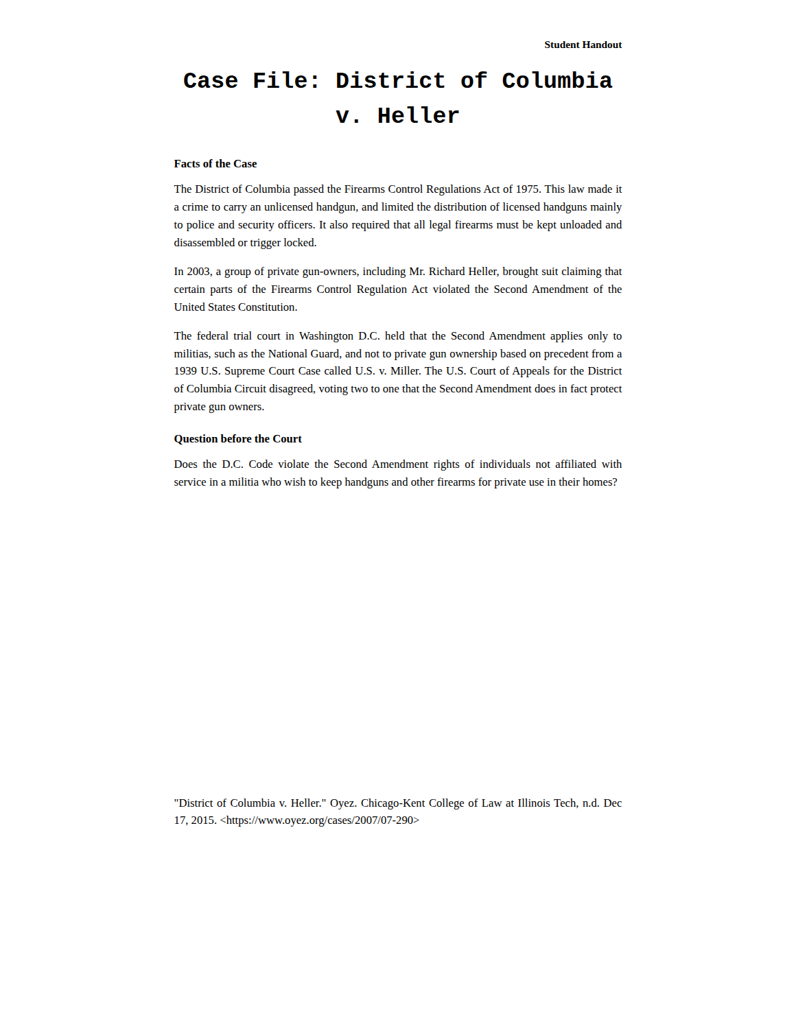Student Handout
Case File: District of Columbia v. Heller
Facts of the Case
The District of Columbia passed the Firearms Control Regulations Act of 1975. This law made it a crime to carry an unlicensed handgun, and limited the distribution of licensed handguns mainly to police and security officers. It also required that all legal firearms must be kept unloaded and disassembled or trigger locked.
In 2003, a group of private gun-owners, including Mr. Richard Heller, brought suit claiming that certain parts of the Firearms Control Regulation Act violated the Second Amendment of the United States Constitution.
The federal trial court in Washington D.C. held that the Second Amendment applies only to militias, such as the National Guard, and not to private gun ownership based on precedent from a 1939 U.S. Supreme Court Case called U.S. v. Miller. The U.S. Court of Appeals for the District of Columbia Circuit disagreed, voting two to one that the Second Amendment does in fact protect private gun owners.
Question before the Court
Does the D.C. Code violate the Second Amendment rights of individuals not affiliated with service in a militia who wish to keep handguns and other firearms for private use in their homes?
"District of Columbia v. Heller." Oyez. Chicago-Kent College of Law at Illinois Tech, n.d. Dec 17, 2015. <https://www.oyez.org/cases/2007/07-290>